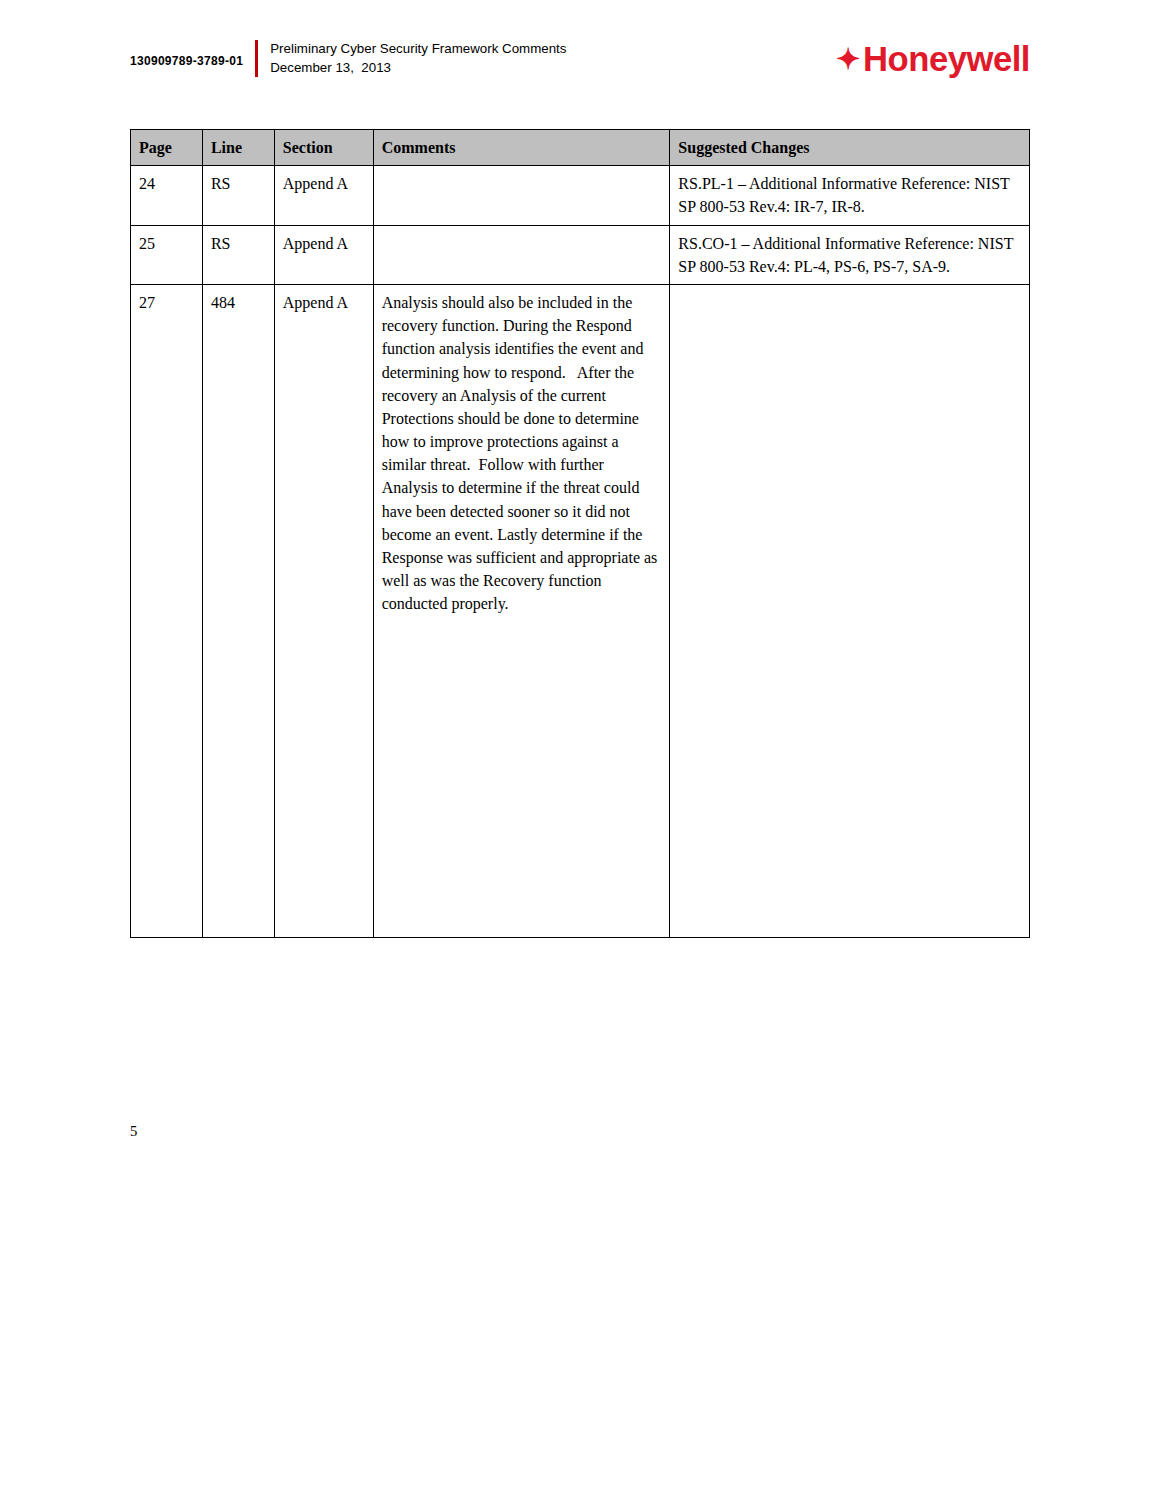130909789-3789-01
Preliminary Cyber Security Framework Comments
December 13, 2013
✦Honeywell
| Page | Line | Section | Comments | Suggested Changes |
| --- | --- | --- | --- | --- |
| 24 | RS | Append A | | RS.PL-1 – Additional Informative Reference: NIST SP 800-53 Rev.4: IR-7, IR-8. |
| 25 | RS | Append A | | RS.CO-1 – Additional Informative Reference: NIST SP 800-53 Rev.4: PL-4, PS-6, PS-7, SA-9. |
| 27 | 484 | Append A | Analysis should also be included in the recovery function. During the Respond function analysis identifies the event and determining how to respond. After the recovery an Analysis of the current Protections should be done to determine how to improve protections against a similar threat. Follow with further Analysis to determine if the threat could have been detected sooner so it did not become an event. Lastly determine if the Response was sufficient and appropriate as well as was the Recovery function conducted properly. | |
5